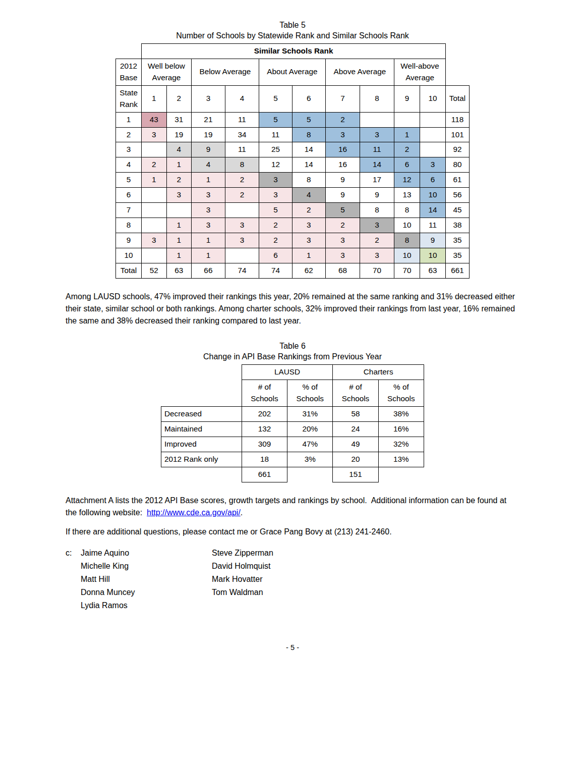Table 5
Number of Schools by Statewide Rank and Similar Schools Rank
| | Similar Schools Rank | |
| 2012 Base | Well below Average | Below Average | About Average | Above Average | Well-above Average | |
| State Rank | 1 | 2 | 3 | 4 | 5 | 6 | 7 | 8 | 9 | 10 | Total |
| 1 | 43 | 31 | 21 | 11 | 5 | 5 | 2 | | | | 118 |
| 2 | 3 | 19 | 19 | 34 | 11 | 8 | 3 | 3 | 1 | | 101 |
| 3 | | 4 | 9 | 11 | 25 | 14 | 16 | 11 | 2 | | 92 |
| 4 | 2 | 1 | 4 | 8 | 12 | 14 | 16 | 14 | 6 | 3 | 80 |
| 5 | 1 | 2 | 1 | 2 | 3 | 8 | 9 | 17 | 12 | 6 | 61 |
| 6 | | 3 | 3 | 2 | 3 | 4 | 9 | 9 | 13 | 10 | 56 |
| 7 | | | 3 | | 5 | 2 | 5 | 8 | 8 | 14 | 45 |
| 8 | | 1 | 3 | 3 | 2 | 3 | 2 | 3 | 10 | 11 | 38 |
| 9 | 3 | 1 | 1 | 3 | 2 | 3 | 3 | 2 | 8 | 9 | 35 |
| 10 | | 1 | 1 | | 6 | 1 | 3 | 3 | 10 | 10 | 35 |
| Total | 52 | 63 | 66 | 74 | 74 | 62 | 68 | 70 | 70 | 63 | 661 |
Among LAUSD schools, 47% improved their rankings this year, 20% remained at the same ranking and 31% decreased either their state, similar school or both rankings. Among charter schools, 32% improved their rankings from last year, 16% remained the same and 38% decreased their ranking compared to last year.
Table 6
Change in API Base Rankings from Previous Year
| | LAUSD | Charters |
| | # of Schools | % of Schools | # of Schools | % of Schools |
| Decreased | 202 | 31% | 58 | 38% |
| Maintained | 132 | 20% | 24 | 16% |
| Improved | 309 | 47% | 49 | 32% |
| 2012 Rank only | 18 | 3% | 20 | 13% |
| | 661 | | 151 | |
Attachment A lists the 2012 API Base scores, growth targets and rankings by school. Additional information can be found at the following website: http://www.cde.ca.gov/api/.
If there are additional questions, please contact me or Grace Pang Bovy at (213) 241-2460.
c:
Jaime Aquino
Steve Zipperman
Michelle King
David Holmquist
Matt Hill
Mark Hovatter
Donna Muncey
Tom Waldman
Lydia Ramos
- 5 -